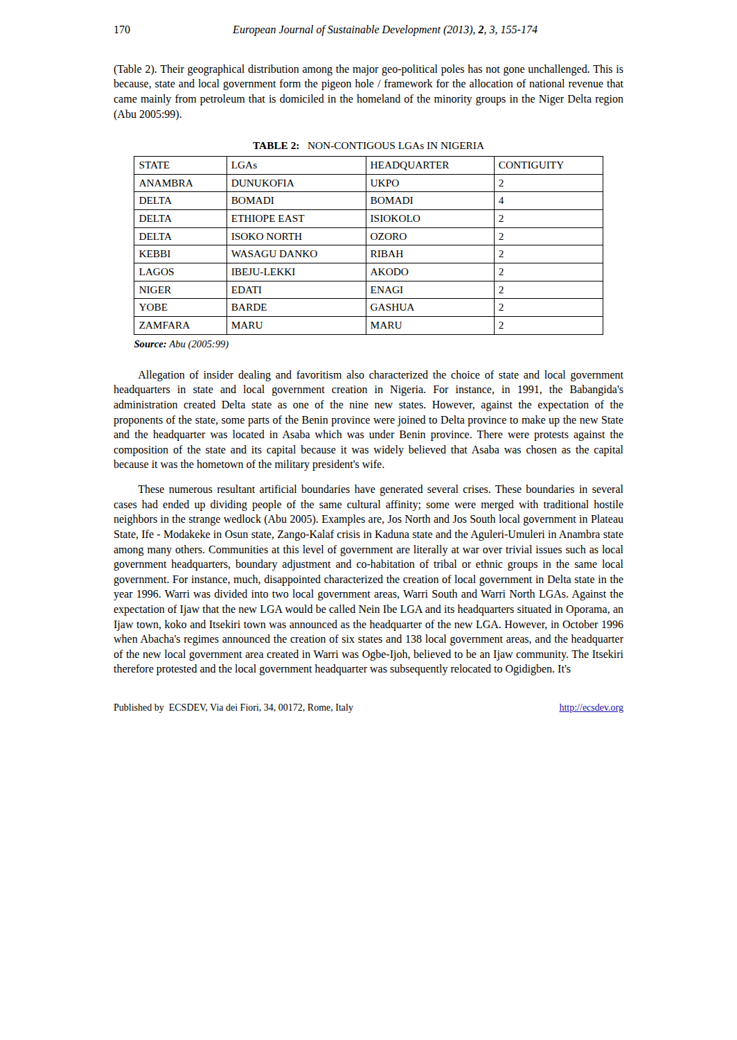170 European Journal of Sustainable Development (2013), 2, 3, 155-174
(Table 2). Their geographical distribution among the major geo-political poles has not gone unchallenged. This is because, state and local government form the pigeon hole / framework for the allocation of national revenue that came mainly from petroleum that is domiciled in the homeland of the minority groups in the Niger Delta region (Abu 2005:99).
TABLE 2: NON-CONTIGOUS LGAs IN NIGERIA
| STATE | LGAs | HEADQUARTER | CONTIGUITY |
| --- | --- | --- | --- |
| ANAMBRA | DUNUKOFIA | UKPO | 2 |
| DELTA | BOMADI | BOMADI | 4 |
| DELTA | ETHIOPE EAST | ISIOKOLO | 2 |
| DELTA | ISOKO NORTH | OZORO | 2 |
| KEBBI | WASAGU DANKO | RIBAH | 2 |
| LAGOS | IBEJU-LEKKI | AKODO | 2 |
| NIGER | EDATI | ENAGI | 2 |
| YOBE | BARDE | GASHUA | 2 |
| ZAMFARA | MARU | MARU | 2 |
Source: Abu (2005:99)
Allegation of insider dealing and favoritism also characterized the choice of state and local government headquarters in state and local government creation in Nigeria. For instance, in 1991, the Babangida's administration created Delta state as one of the nine new states. However, against the expectation of the proponents of the state, some parts of the Benin province were joined to Delta province to make up the new State and the headquarter was located in Asaba which was under Benin province. There were protests against the composition of the state and its capital because it was widely believed that Asaba was chosen as the capital because it was the hometown of the military president's wife.
These numerous resultant artificial boundaries have generated several crises. These boundaries in several cases had ended up dividing people of the same cultural affinity; some were merged with traditional hostile neighbors in the strange wedlock (Abu 2005). Examples are, Jos North and Jos South local government in Plateau State, Ife - Modakeke in Osun state, Zango-Kalaf crisis in Kaduna state and the Aguleri-Umuleri in Anambra state among many others. Communities at this level of government are literally at war over trivial issues such as local government headquarters, boundary adjustment and co-habitation of tribal or ethnic groups in the same local government. For instance, much, disappointed characterized the creation of local government in Delta state in the year 1996. Warri was divided into two local government areas, Warri South and Warri North LGAs. Against the expectation of Ijaw that the new LGA would be called Nein Ibe LGA and its headquarters situated in Oporama, an Ijaw town, koko and Itsekiri town was announced as the headquarter of the new LGA. However, in October 1996 when Abacha's regimes announced the creation of six states and 138 local government areas, and the headquarter of the new local government area created in Warri was Ogbe-Ijoh, believed to be an Ijaw community. The Itsekiri therefore protested and the local government headquarter was subsequently relocated to Ogidigben. It's
Published by ECSDEV, Via dei Fiori, 34, 00172, Rome, Italy http://ecsdev.org